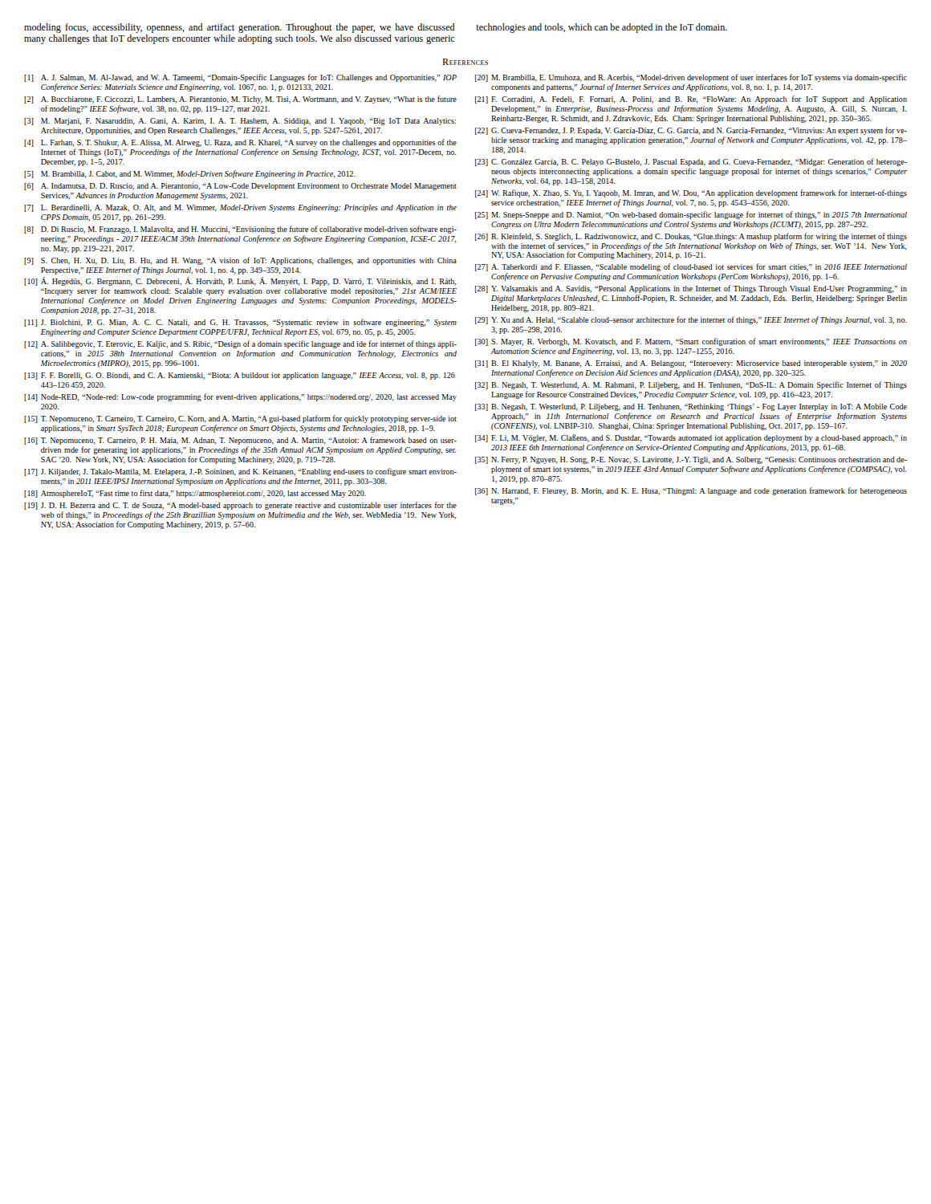modeling focus, accessibility, openness, and artifact generation. Throughout the paper, we have discussed many challenges that IoT developers encounter while adopting such tools. We also discussed various generic technologies and tools, which can be adopted in the IoT domain.
References
A. J. Salman, M. Al-Jawad, and W. A. Tameemi, “Domain-Specific Languages for IoT: Challenges and Opportunities,” IOP Conference Series: Materials Science and Engineering, vol. 1067, no. 1, p. 012133, 2021.
A. Bucchiarone, F. Ciccozzi, L. Lambers, A. Pierantonio, M. Tichy, M. Tisi, A. Wortmann, and V. Zaytsev, “What is the future of modeling?” IEEE Software, vol. 38, no. 02, pp. 119–127, mar 2021.
M. Marjani, F. Nasaruddin, A. Gani, A. Karim, I. A. T. Hashem, A. Siddiqa, and I. Yaqoob, “Big IoT Data Analytics: Architecture, Opportunities, and Open Research Challenges,” IEEE Access, vol. 5, pp. 5247–5261, 2017.
L. Farhan, S. T. Shukur, A. E. Alissa, M. Alrweg, U. Raza, and R. Kharel, “A survey on the challenges and opportunities of the Internet of Things (IoT),” Proceedings of the International Conference on Sensing Technology, ICST, vol. 2017-Decem, no. December, pp. 1–5, 2017.
M. Brambilla, J. Cabot, and M. Wimmer, Model-Driven Software Engineering in Practice, 2012.
A. Indamutsa, D. D. Ruscio, and A. Pierantonio, “A Low-Code Development Environment to Orchestrate Model Management Services,” Advances in Production Management Systems, 2021.
L. Berardinelli, A. Mazak, O. Alt, and M. Wimmer, Model-Driven Systems Engineering: Principles and Application in the CPPS Domain, 05 2017, pp. 261–299.
D. Di Ruscio, M. Franzago, I. Malavolta, and H. Muccini, “Envisioning the future of collaborative model-driven software engineering,” Proceedings - 2017 IEEE/ACM 39th International Conference on Software Engineering Companion, ICSE-C 2017, no. May, pp. 219–221, 2017.
S. Chen, H. Xu, D. Liu, B. Hu, and H. Wang, “A vision of IoT: Applications, challenges, and opportunities with China Perspective,” IEEE Internet of Things Journal, vol. 1, no. 4, pp. 349–359, 2014.
Á. Hegedüs, G. Bergmann, C. Debreceni, Á. Horváth, P. Lunk, Á. Menyért, I. Papp, D. Varró, T. Vileiniskis, and I. Ráth, “Incquery server for teamwork cloud: Scalable query evaluation over collaborative model repositories,” 21st ACM/IEEE International Conference on Model Driven Engineering Languages and Systems: Companion Proceedings, MODELS-Companion 2018, pp. 27–31, 2018.
J. Biolchini, P. G. Mian, A. C. C. Natali, and G. H. Travassos, “Systematic review in software engineering,” System Engineering and Computer Science Department COPPE/UFRJ, Technical Report ES, vol. 679, no. 05, p. 45, 2005.
A. Salihbegovic, T. Eterovic, E. Kaljic, and S. Ribic, “Design of a domain specific language and ide for internet of things applications,” in 2015 38th International Convention on Information and Communication Technology, Electronics and Microelectronics (MIPRO), 2015, pp. 996–1001.
F. F. Borelli, G. O. Biondi, and C. A. Kamienski, “Biota: A buildout iot application language,” IEEE Access, vol. 8, pp. 126 443–126 459, 2020.
Node-RED, “Node-red: Low-code programming for event-driven applications,” https://nodered.org/, 2020, last accessed May 2020.
T. Nepomuceno, T. Carneiro, T. Carneiro, C. Korn, and A. Martin, “A gui-based platform for quickly prototyping server-side iot applications,” in Smart SysTech 2018; European Conference on Smart Objects, Systems and Technologies, 2018, pp. 1–9.
T. Nepomuceno, T. Carneiro, P. H. Maia, M. Adnan, T. Nepomuceno, and A. Martin, “Autoiot: A framework based on user-driven mde for generating iot applications,” in Proceedings of the 35th Annual ACM Symposium on Applied Computing, ser. SAC ’20. New York, NY, USA: Association for Computing Machinery, 2020, p. 719–728.
J. Kiljander, J. Takalo-Mattila, M. Etelapera, J.-P. Soininen, and K. Keinanen, “Enabling end-users to configure smart environments,” in 2011 IEEE/IPSJ International Symposium on Applications and the Internet, 2011, pp. 303–308.
AtmosphereIoT, “Fast time to first data,” https://atmosphereiot.com/, 2020, last accessed May 2020.
J. D. H. Bezerra and C. T. de Souza, “A model-based approach to generate reactive and customizable user interfaces for the web of things,” in Proceedings of the 25th Brazillian Symposium on Multimedia and the Web, ser. WebMedia ’19. New York, NY, USA: Association for Computing Machinery, 2019, p. 57–60.
M. Brambilla, E. Umuhoza, and R. Acerbis, “Model-driven development of user interfaces for IoT systems via domain-specific components and patterns,” Journal of Internet Services and Applications, vol. 8, no. 1, p. 14, 2017.
F. Corradini, A. Fedeli, F. Fornari, A. Polini, and B. Re, “FloWare: An Approach for IoT Support and Application Development,” in Enterprise, Business-Process and Information Systems Modeling, A. Augusto, A. Gill, S. Nurcan, I. Reinhartz-Berger, R. Schmidt, and J. Zdravkovic, Eds. Cham: Springer International Publishing, 2021, pp. 350–365.
G. Cueva-Fernandez, J. P. Espada, V. García-Díaz, C. G. García, and N. Garcia-Fernandez, “Vitruvius: An expert system for vehicle sensor tracking and managing application generation,” Journal of Network and Computer Applications, vol. 42, pp. 178–188, 2014.
C. González García, B. C. Pelayo G-Bustelo, J. Pascual Espada, and G. Cueva-Fernandez, “Midgar: Generation of heterogeneous objects interconnecting applications. a domain specific language proposal for internet of things scenarios,” Computer Networks, vol. 64, pp. 143–158, 2014.
W. Rafique, X. Zhao, S. Yu, I. Yaqoob, M. Imran, and W. Dou, “An application development framework for internet-of-things service orchestration,” IEEE Internet of Things Journal, vol. 7, no. 5, pp. 4543–4556, 2020.
M. Sneps-Sneppe and D. Namiot, “On web-based domain-specific language for internet of things,” in 2015 7th International Congress on Ultra Modern Telecommunications and Control Systems and Workshops (ICUMT), 2015, pp. 287–292.
R. Kleinfeld, S. Steglich, L. Radziwonowicz, and C. Doukas, “Glue.things: A mashup platform for wiring the internet of things with the internet of services,” in Proceedings of the 5th International Workshop on Web of Things, ser. WoT ’14. New York, NY, USA: Association for Computing Machinery, 2014, p. 16–21.
A. Taherkordi and F. Eliassen, “Scalable modeling of cloud-based iot services for smart cities,” in 2016 IEEE International Conference on Pervasive Computing and Communication Workshops (PerCom Workshops), 2016, pp. 1–6.
Y. Valsamakis and A. Savidis, “Personal Applications in the Internet of Things Through Visual End-User Programming,” in Digital Marketplaces Unleashed, C. Linnhoff-Popien, R. Schneider, and M. Zaddach, Eds. Berlin, Heidelberg: Springer Berlin Heidelberg, 2018, pp. 809–821.
Y. Xu and A. Helal, “Scalable cloud–sensor architecture for the internet of things,” IEEE Internet of Things Journal, vol. 3, no. 3, pp. 285–298, 2016.
S. Mayer, R. Verborgh, M. Kovatsch, and F. Mattern, “Smart configuration of smart environments,” IEEE Transactions on Automation Science and Engineering, vol. 13, no. 3, pp. 1247–1255, 2016.
B. El Khalyly, M. Banane, A. Erraissi, and A. Belangour, “Interoevery: Microservice based interoperable system,” in 2020 International Conference on Decision Aid Sciences and Application (DASA), 2020, pp. 320–325.
B. Negash, T. Westerlund, A. M. Rahmani, P. Liljeberg, and H. Tenhunen, “DoS-IL: A Domain Specific Internet of Things Language for Resource Constrained Devices,” Procedia Computer Science, vol. 109, pp. 416–423, 2017.
B. Negash, T. Westerlund, P. Liljeberg, and H. Tenhunen, “Rethinking ‘Things’ - Fog Layer Interplay in IoT: A Mobile Code Approach,” in 11th International Conference on Research and Practical Issues of Enterprise Information Systems (CONFENIS), vol. LNBIP-310. Shanghai, China: Springer International Publishing, Oct. 2017, pp. 159–167.
F. Li, M. Vögler, M. Claßens, and S. Dustdar, “Towards automated iot application deployment by a cloud-based approach,” in 2013 IEEE 6th International Conference on Service-Oriented Computing and Applications, 2013, pp. 61–68.
N. Ferry, P. Nguyen, H. Song, P.-E. Novac, S. Lavirotte, J.-Y. Tigli, and A. Solberg, “Genesis: Continuous orchestration and deployment of smart iot systems,” in 2019 IEEE 43rd Annual Computer Software and Applications Conference (COMPSAC), vol. 1, 2019, pp. 870–875.
N. Harrand, F. Fleurey, B. Morin, and K. E. Husa, “Thingml: A language and code generation framework for heterogeneous targets,”